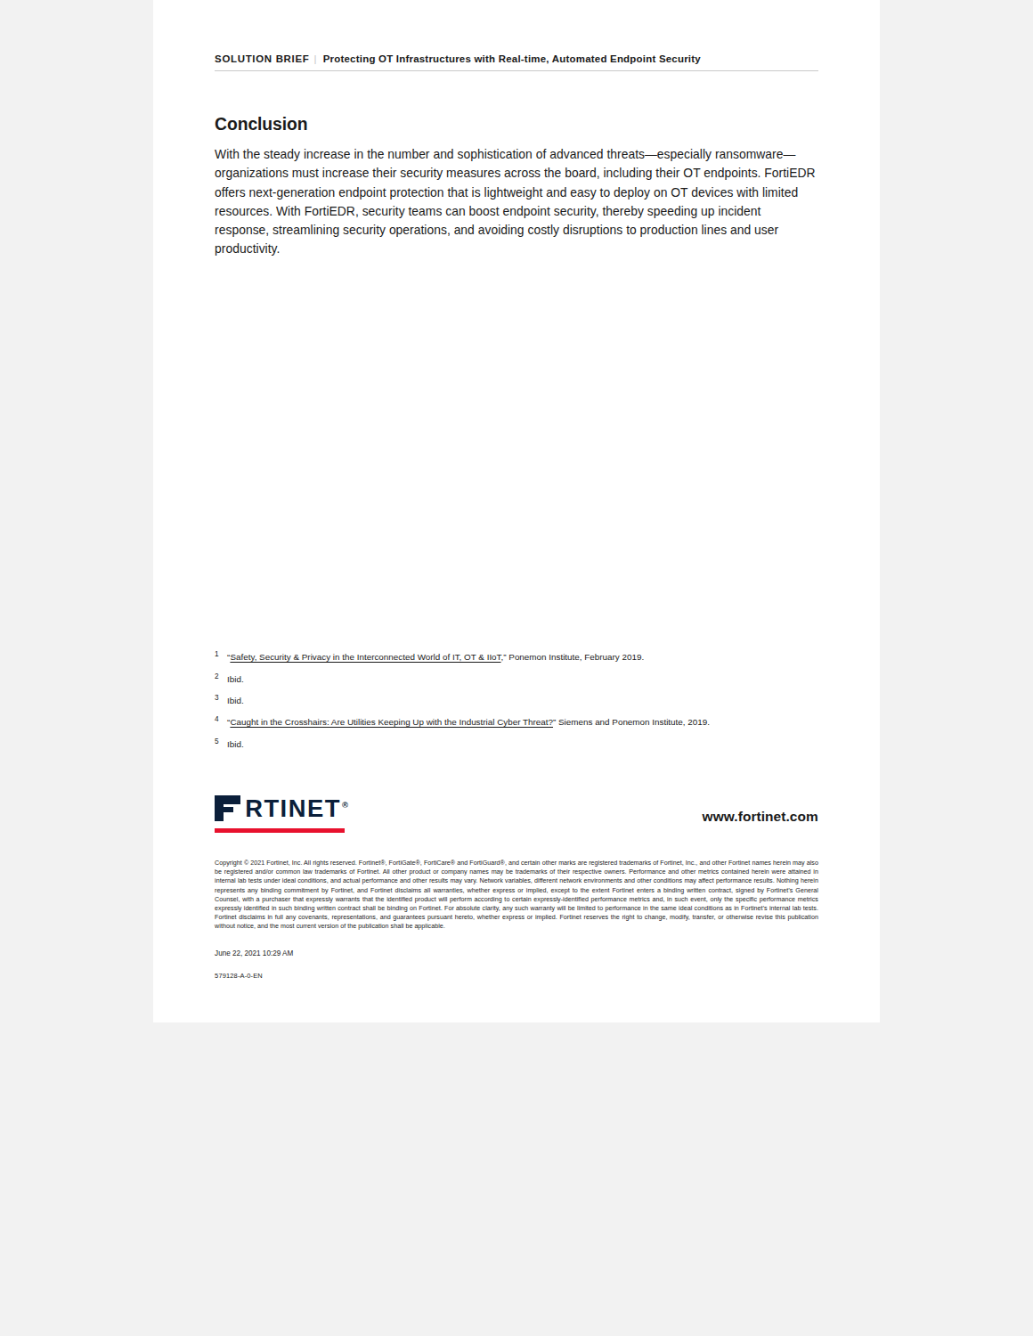SOLUTION BRIEF|Protecting OT Infrastructures with Real-time, Automated Endpoint Security
Conclusion
With the steady increase in the number and sophistication of advanced threats—especially ransomware—organizations must increase their security measures across the board, including their OT endpoints. FortiEDR offers next-generation endpoint protection that is lightweight and easy to deploy on OT devices with limited resources. With FortiEDR, security teams can boost endpoint security, thereby speeding up incident response, streamlining security operations, and avoiding costly disruptions to production lines and user productivity.
1“Safety, Security & Privacy in the Interconnected World of IT, OT & IIoT,” Ponemon Institute, February 2019.
2 Ibid.
3 Ibid.
4“Caught in the Crosshairs: Are Utilities Keeping Up with the Industrial Cyber Threat?” Siemens and Ponemon Institute, 2019.
5 Ibid.
RTINET®
www.fortinet.com
Copyright © 2021 Fortinet, Inc. All rights reserved. Fortinet®, FortiGate®, FortiCare® and FortiGuard®, and certain other marks are registered trademarks of Fortinet, Inc., and other Fortinet names herein may also be registered and/or common law trademarks of Fortinet. All other product or company names may be trademarks of their respective owners. Performance and other metrics contained herein were attained in internal lab tests under ideal conditions, and actual performance and other results may vary. Network variables, different network environments and other conditions may affect performance results. Nothing herein represents any binding commitment by Fortinet, and Fortinet disclaims all warranties, whether express or implied, except to the extent Fortinet enters a binding written contract, signed by Fortinet’s General Counsel, with a purchaser that expressly warrants that the identified product will perform according to certain expressly-identified performance metrics and, in such event, only the specific performance metrics expressly identified in such binding written contract shall be binding on Fortinet. For absolute clarity, any such warranty will be limited to performance in the same ideal conditions as in Fortinet’s internal lab tests. Fortinet disclaims in full any covenants, representations, and guarantees pursuant hereto, whether express or implied. Fortinet reserves the right to change, modify, transfer, or otherwise revise this publication without notice, and the most current version of the publication shall be applicable.
June 22, 2021 10:29 AM
579128-A-0-EN